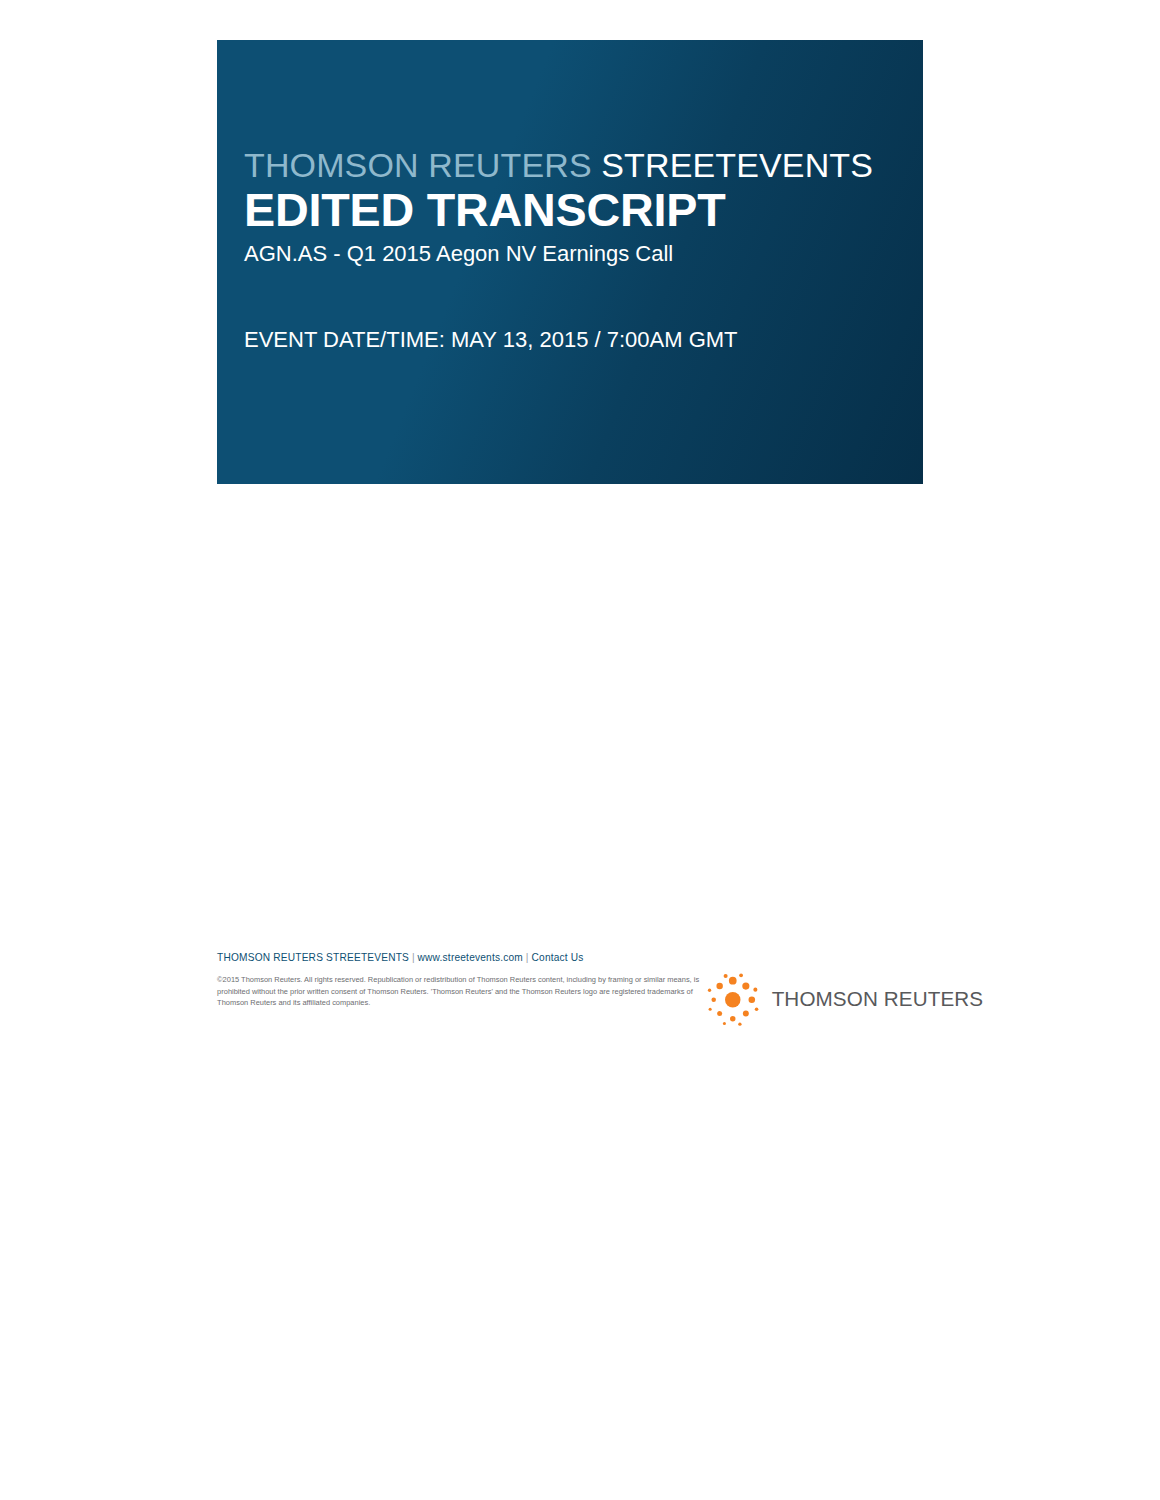THOMSON REUTERS STREETEVENTS
EDITED TRANSCRIPT
AGN.AS - Q1 2015 Aegon NV Earnings Call
EVENT DATE/TIME: MAY 13, 2015 / 7:00AM GMT
THOMSON REUTERS STREETEVENTS|www.streetevents.com|Contact Us
©2015 Thomson Reuters. All rights reserved. Republication or redistribution of Thomson Reuters content, including by framing or similar means, is prohibited without the prior written consent of Thomson Reuters. 'Thomson Reuters' and the Thomson Reuters logo are registered trademarks of Thomson Reuters and its affiliated companies.
THOMSON REUTERS